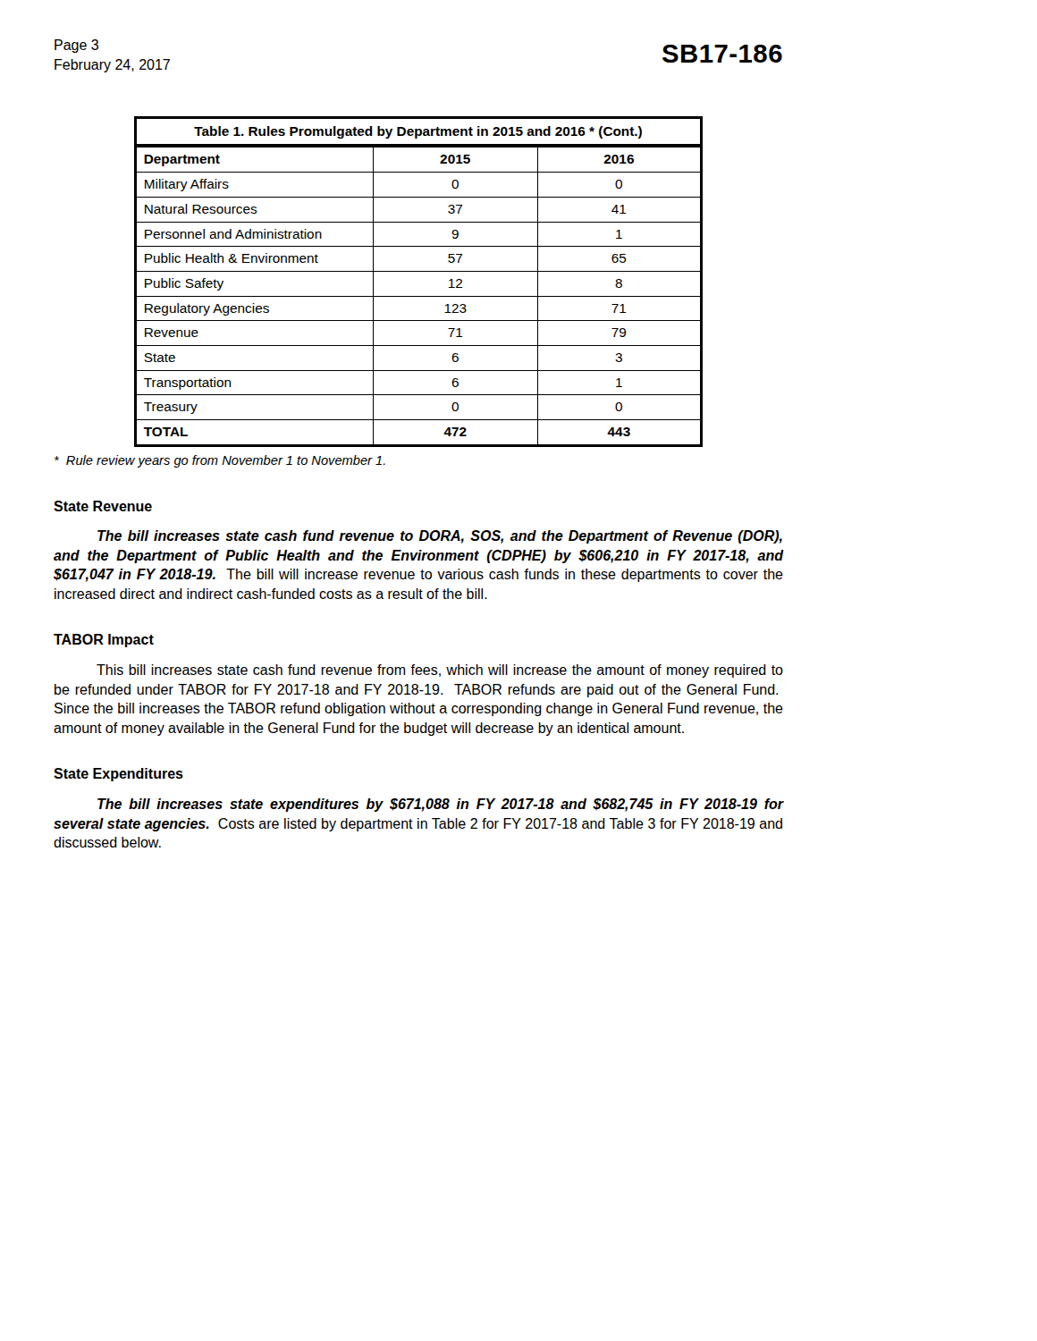Page 3
February 24, 2017
SB17-186
Table 1. Rules Promulgated by Department in 2015 and 2016 * (Cont.)
| Department | 2015 | 2016 |
| --- | --- | --- |
| Military Affairs | 0 | 0 |
| Natural Resources | 37 | 41 |
| Personnel and Administration | 9 | 1 |
| Public Health & Environment | 57 | 65 |
| Public Safety | 12 | 8 |
| Regulatory Agencies | 123 | 71 |
| Revenue | 71 | 79 |
| State | 6 | 3 |
| Transportation | 6 | 1 |
| Treasury | 0 | 0 |
| TOTAL | 472 | 443 |
* Rule review years go from November 1 to November 1.
State Revenue
The bill increases state cash fund revenue to DORA, SOS, and the Department of Revenue (DOR), and the Department of Public Health and the Environment (CDPHE) by $606,210 in FY 2017-18, and $617,047 in FY 2018-19. The bill will increase revenue to various cash funds in these departments to cover the increased direct and indirect cash-funded costs as a result of the bill.
TABOR Impact
This bill increases state cash fund revenue from fees, which will increase the amount of money required to be refunded under TABOR for FY 2017-18 and FY 2018-19. TABOR refunds are paid out of the General Fund. Since the bill increases the TABOR refund obligation without a corresponding change in General Fund revenue, the amount of money available in the General Fund for the budget will decrease by an identical amount.
State Expenditures
The bill increases state expenditures by $671,088 in FY 2017-18 and $682,745 in FY 2018-19 for several state agencies. Costs are listed by department in Table 2 for FY 2017-18 and Table 3 for FY 2018-19 and discussed below.